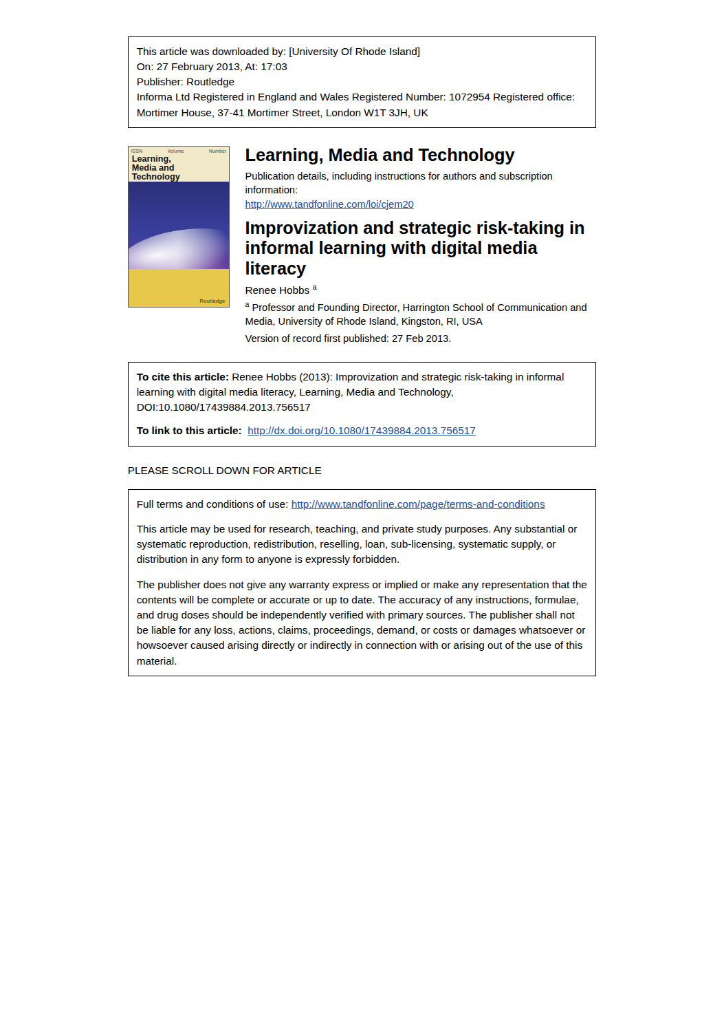This article was downloaded by: [University Of Rhode Island]
On: 27 February 2013, At: 17:03
Publisher: Routledge
Informa Ltd Registered in England and Wales Registered Number: 1072954 Registered office: Mortimer House, 37-41 Mortimer Street, London W1T 3JH, UK
ISSN Volume Number
Learning,
Media and
Technology
Routledge
Learning, Media and Technology
Publication details, including instructions for authors and subscription information:
http://www.tandfonline.com/loi/cjem20
Improvization and strategic risk-taking in informal learning with digital media literacy
Renee Hobbs a
a Professor and Founding Director, Harrington School of Communication and Media, University of Rhode Island, Kingston, RI, USA
Version of record first published: 27 Feb 2013.
To cite this article: Renee Hobbs (2013): Improvization and strategic risk-taking in informal learning with digital media literacy, Learning, Media and Technology, DOI:10.1080/17439884.2013.756517
To link to this article: http://dx.doi.org/10.1080/17439884.2013.756517
PLEASE SCROLL DOWN FOR ARTICLE
Full terms and conditions of use: http://www.tandfonline.com/page/terms-and-conditions
This article may be used for research, teaching, and private study purposes. Any substantial or systematic reproduction, redistribution, reselling, loan, sub-licensing, systematic supply, or distribution in any form to anyone is expressly forbidden.
The publisher does not give any warranty express or implied or make any representation that the contents will be complete or accurate or up to date. The accuracy of any instructions, formulae, and drug doses should be independently verified with primary sources. The publisher shall not be liable for any loss, actions, claims, proceedings, demand, or costs or damages whatsoever or howsoever caused arising directly or indirectly in connection with or arising out of the use of this material.